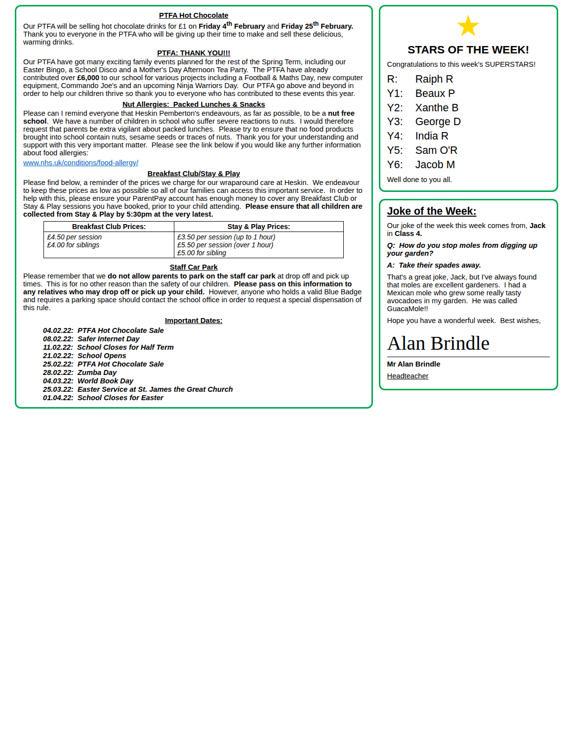PTFA Hot Chocolate
Our PTFA will be selling hot chocolate drinks for £1 on Friday 4th February and Friday 25th February. Thank you to everyone in the PTFA who will be giving up their time to make and sell these delicious, warming drinks.
PTFA: THANK YOU!!!
Our PTFA have got many exciting family events planned for the rest of the Spring Term, including our Easter Bingo, a School Disco and a Mother's Day Afternoon Tea Party. The PTFA have already contributed over £6,000 to our school for various projects including a Football & Maths Day, new computer equipment, Commando Joe's and an upcoming Ninja Warriors Day. Our PTFA go above and beyond in order to help our children thrive so thank you to everyone who has contributed to these events this year.
Nut Allergies: Packed Lunches & Snacks
Please can I remind everyone that Heskin Pemberton's endeavours, as far as possible, to be a nut free school. We have a number of children in school who suffer severe reactions to nuts. I would therefore request that parents be extra vigilant about packed lunches. Please try to ensure that no food products brought into school contain nuts, sesame seeds or traces of nuts. Thank you for your understanding and support with this very important matter. Please see the link below if you would like any further information about food allergies:
www.nhs.uk/conditions/food-allergy/
Breakfast Club/Stay & Play
Please find below, a reminder of the prices we charge for our wraparound care at Heskin. We endeavour to keep these prices as low as possible so all of our families can access this important service. In order to help with this, please ensure your ParentPay account has enough money to cover any Breakfast Club or Stay & Play sessions you have booked, prior to your child attending. Please ensure that all children are collected from Stay & Play by 5:30pm at the very latest.
| Breakfast Club Prices: | Stay & Play Prices: |
| --- | --- |
| £4.50 per session £4.00 for siblings | £3.50 per session (up to 1 hour) £5.50 per session (over 1 hour) £5.00 for sibling |
Staff Car Park
Please remember that we do not allow parents to park on the staff car park at drop off and pick up times. This is for no other reason than the safety of our children. Please pass on this information to any relatives who may drop off or pick up your child. However, anyone who holds a valid Blue Badge and requires a parking space should contact the school office in order to request a special dispensation of this rule.
Important Dates:
04.02.22: PTFA Hot Chocolate Sale
08.02.22: Safer Internet Day
11.02.22: School Closes for Half Term
21.02.22: School Opens
25.02.22: PTFA Hot Chocolate Sale
28.02.22: Zumba Day
04.03.22: World Book Day
25.03.22: Easter Service at St. James the Great Church
01.04.22: School Closes for Easter
★
STARS OF THE WEEK!
Congratulations to this week's SUPERSTARS!
R: Raiph R
Y1: Beaux P
Y2: Xanthe B
Y3: George D
Y4: India R
Y5: Sam O'R
Y6: Jacob M
Well done to you all.
Joke of the Week:
Our joke of the week this week comes from, Jack in Class 4.
Q: How do you stop moles from digging up your garden?
A: Take their spades away.
That's a great joke, Jack, but I've always found that moles are excellent gardeners. I had a Mexican mole who grew some really tasty avocadoes in my garden. He was called GuacaMole!!
Hope you have a wonderful week. Best wishes,
Alan Brindle
Mr Alan Brindle
Headteacher